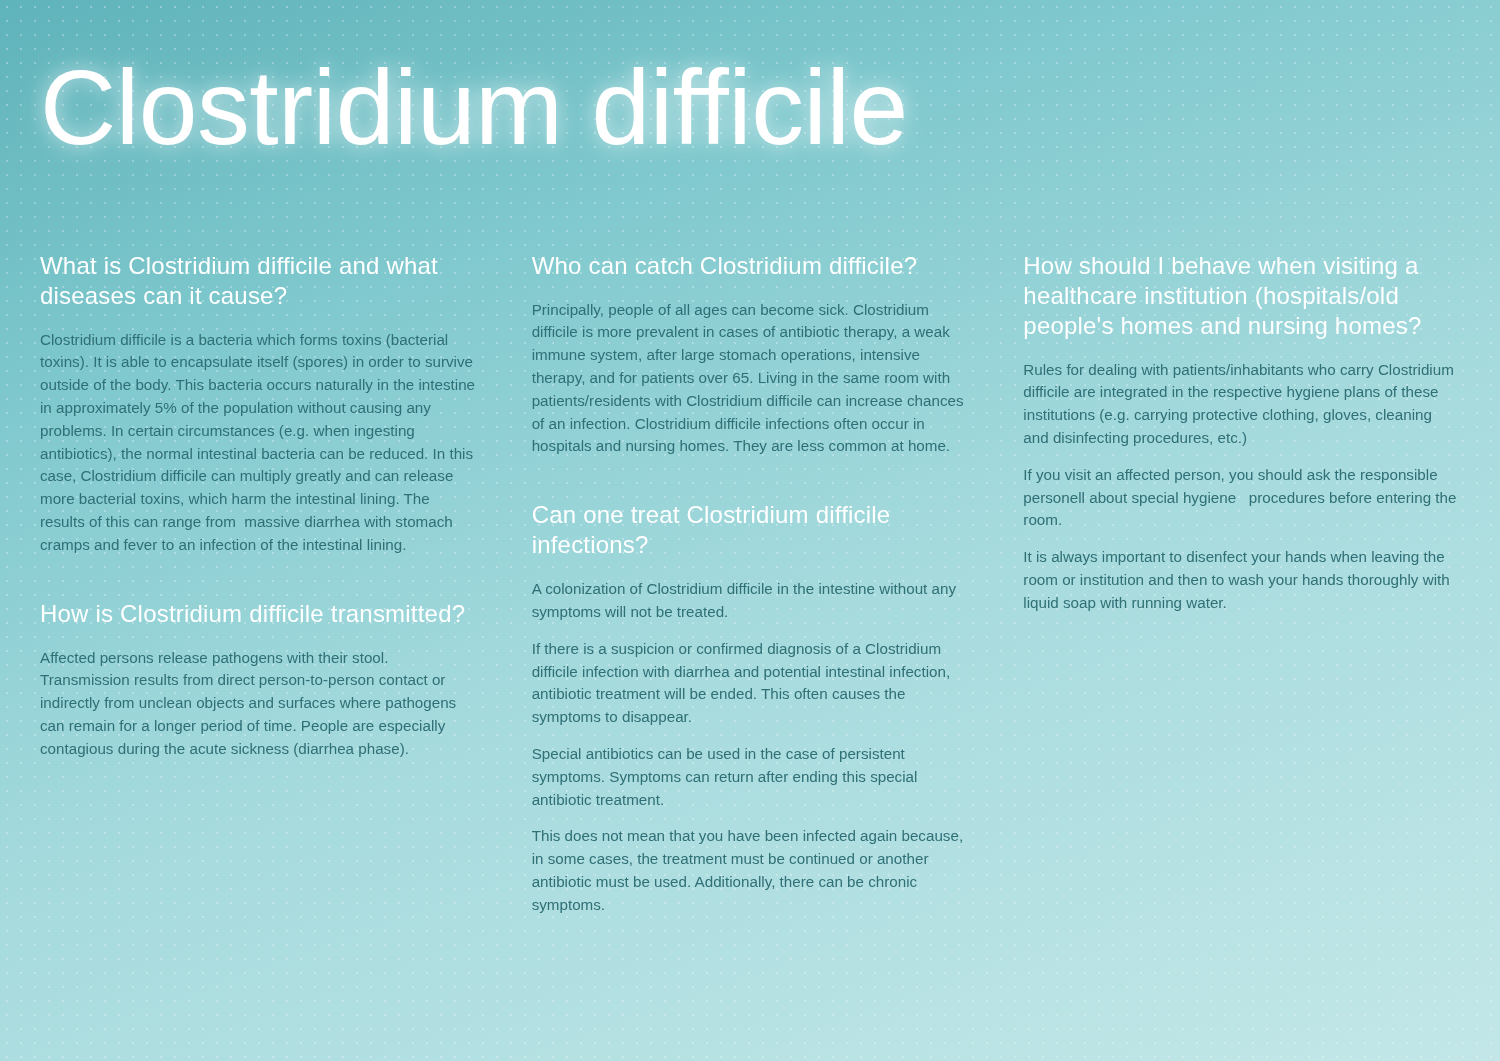Clostridium difficile
What is Clostridium difficile and what diseases can it cause?
Clostridium difficile is a bacteria which forms toxins (bacterial toxins). It is able to encapsulate itself (spores) in order to survive outside of the body. This bacteria occurs naturally in the intestine in approximately 5% of the population without causing any problems. In certain circumstances (e.g. when ingesting antibiotics), the normal intestinal bacteria can be reduced. In this case, Clostridium difficile can multiply greatly and can release more bacterial toxins, which harm the intestinal lining. The results of this can range from massive diarrhea with stomach cramps and fever to an infection of the intestinal lining.
How is Clostridium difficile transmitted?
Affected persons release pathogens with their stool. Transmission results from direct person-to-person contact or indirectly from unclean objects and surfaces where pathogens can remain for a longer period of time. People are especially contagious during the acute sickness (diarrhea phase).
Who can catch Clostridium difficile?
Principally, people of all ages can become sick. Clostridium difficile is more prevalent in cases of antibiotic therapy, a weak immune system, after large stomach operations, intensive therapy, and for patients over 65. Living in the same room with patients/residents with Clostridium difficile can increase chances of an infection. Clostridium difficile infections often occur in hospitals and nursing homes. They are less common at home.
Can one treat Clostridium difficile infections?
A colonization of Clostridium difficile in the intestine without any symptoms will not be treated.
If there is a suspicion or confirmed diagnosis of a Clostridium difficile infection with diarrhea and potential intestinal infection, antibiotic treatment will be ended. This often causes the symptoms to disappear.
Special antibiotics can be used in the case of persistent symptoms. Symptoms can return after ending this special antibiotic treatment.
This does not mean that you have been infected again because, in some cases, the treatment must be continued or another antibiotic must be used. Additionally, there can be chronic symptoms.
How should I behave when visiting a healthcare institution (hospitals/old people's homes and nursing homes?
Rules for dealing with patients/inhabitants who carry Clostridium difficile are integrated in the respective hygiene plans of these institutions (e.g. carrying protective clothing, gloves, cleaning and disinfecting procedures, etc.)
If you visit an affected person, you should ask the responsible personell about special hygiene procedures before entering the room.
It is always important to disenfect your hands when leaving the room or institution and then to wash your hands thoroughly with liquid soap with running water.